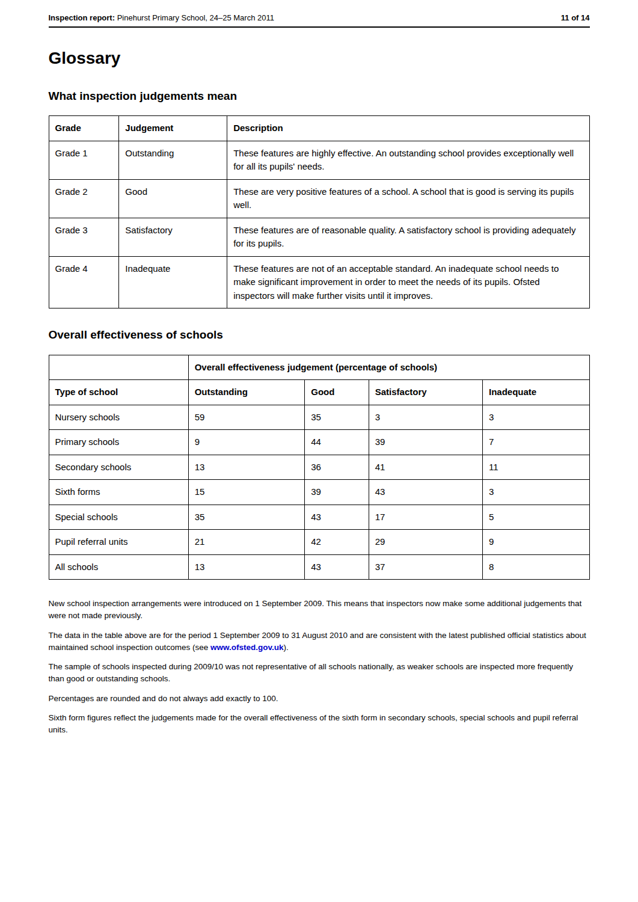Inspection report: Pinehurst Primary School, 24–25 March 2011
11 of 14
Glossary
What inspection judgements mean
| Grade | Judgement | Description |
| --- | --- | --- |
| Grade 1 | Outstanding | These features are highly effective. An outstanding school provides exceptionally well for all its pupils' needs. |
| Grade 2 | Good | These are very positive features of a school. A school that is good is serving its pupils well. |
| Grade 3 | Satisfactory | These features are of reasonable quality. A satisfactory school is providing adequately for its pupils. |
| Grade 4 | Inadequate | These features are not of an acceptable standard. An inadequate school needs to make significant improvement in order to meet the needs of its pupils. Ofsted inspectors will make further visits until it improves. |
Overall effectiveness of schools
| | Overall effectiveness judgement (percentage of schools) |
| --- | --- |
| Type of school | Outstanding | Good | Satisfactory | Inadequate |
| Nursery schools | 59 | 35 | 3 | 3 |
| Primary schools | 9 | 44 | 39 | 7 |
| Secondary schools | 13 | 36 | 41 | 11 |
| Sixth forms | 15 | 39 | 43 | 3 |
| Special schools | 35 | 43 | 17 | 5 |
| Pupil referral units | 21 | 42 | 29 | 9 |
| All schools | 13 | 43 | 37 | 8 |
New school inspection arrangements were introduced on 1 September 2009. This means that inspectors now make some additional judgements that were not made previously.
The data in the table above are for the period 1 September 2009 to 31 August 2010 and are consistent with the latest published official statistics about maintained school inspection outcomes (see www.ofsted.gov.uk).
The sample of schools inspected during 2009/10 was not representative of all schools nationally, as weaker schools are inspected more frequently than good or outstanding schools.
Percentages are rounded and do not always add exactly to 100.
Sixth form figures reflect the judgements made for the overall effectiveness of the sixth form in secondary schools, special schools and pupil referral units.